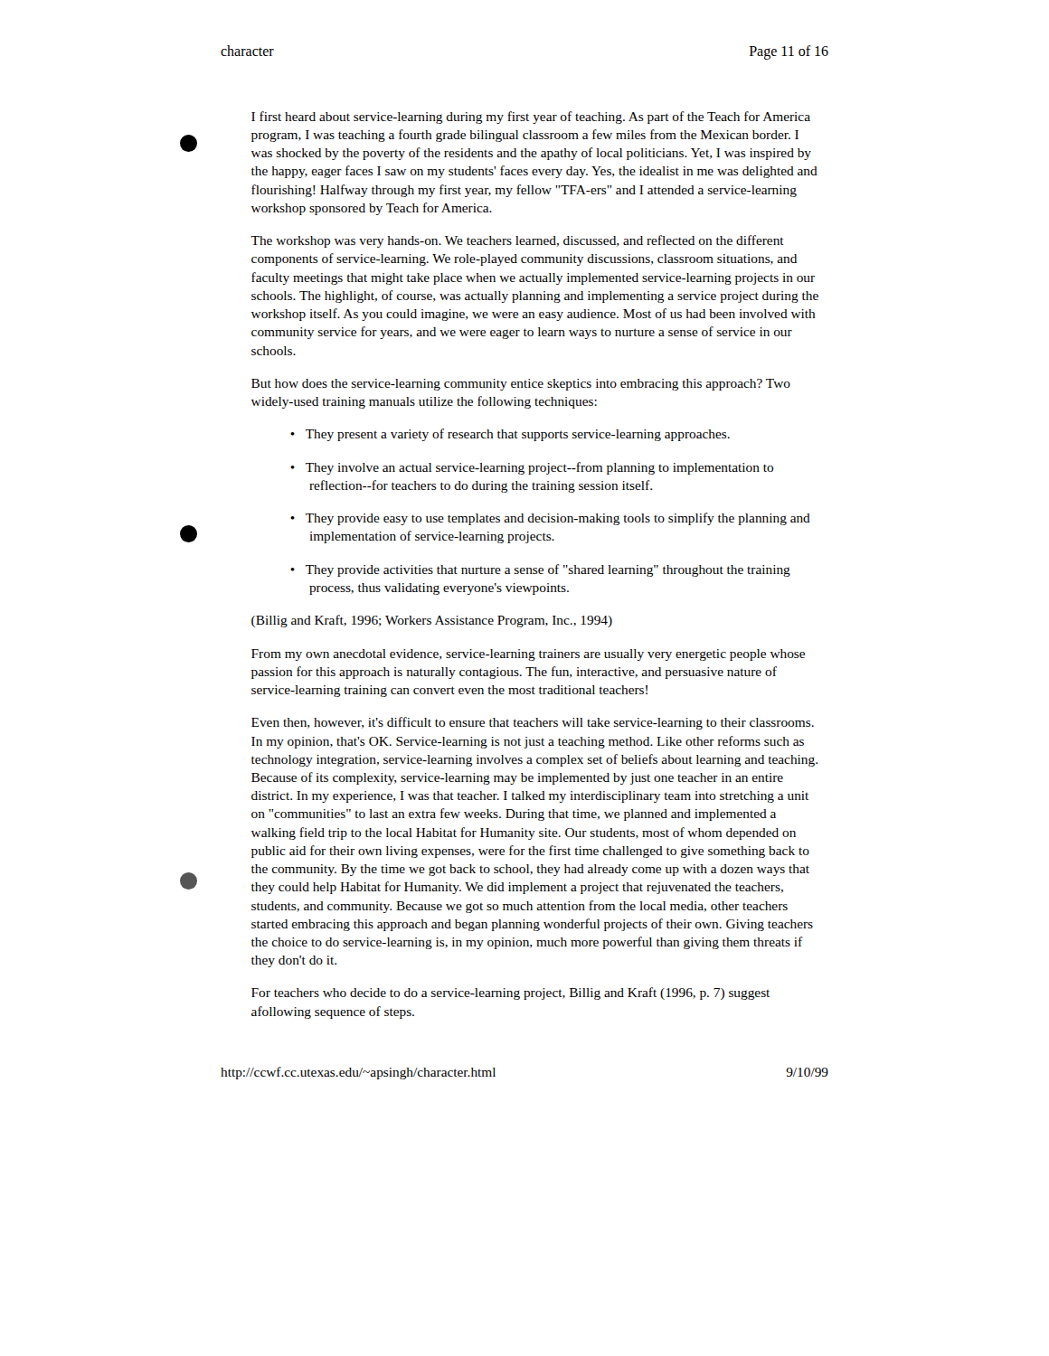character Page 11 of 16
I first heard about service-learning during my first year of teaching. As part of the Teach for America program, I was teaching a fourth grade bilingual classroom a few miles from the Mexican border. I was shocked by the poverty of the residents and the apathy of local politicians. Yet, I was inspired by the happy, eager faces I saw on my students' faces every day. Yes, the idealist in me was delighted and flourishing! Halfway through my first year, my fellow "TFA-ers" and I attended a service-learning workshop sponsored by Teach for America.
The workshop was very hands-on. We teachers learned, discussed, and reflected on the different components of service-learning. We role-played community discussions, classroom situations, and faculty meetings that might take place when we actually implemented service-learning projects in our schools. The highlight, of course, was actually planning and implementing a service project during the workshop itself. As you could imagine, we were an easy audience. Most of us had been involved with community service for years, and we were eager to learn ways to nurture a sense of service in our schools.
But how does the service-learning community entice skeptics into embracing this approach? Two widely-used training manuals utilize the following techniques:
They present a variety of research that supports service-learning approaches.
They involve an actual service-learning project--from planning to implementation to reflection--for teachers to do during the training session itself.
They provide easy to use templates and decision-making tools to simplify the planning and implementation of service-learning projects.
They provide activities that nurture a sense of "shared learning" throughout the training process, thus validating everyone's viewpoints.
(Billig and Kraft, 1996; Workers Assistance Program, Inc., 1994)
From my own anecdotal evidence, service-learning trainers are usually very energetic people whose passion for this approach is naturally contagious. The fun, interactive, and persuasive nature of service-learning training can convert even the most traditional teachers!
Even then, however, it's difficult to ensure that teachers will take service-learning to their classrooms. In my opinion, that's OK. Service-learning is not just a teaching method. Like other reforms such as technology integration, service-learning involves a complex set of beliefs about learning and teaching. Because of its complexity, service-learning may be implemented by just one teacher in an entire district. In my experience, I was that teacher. I talked my interdisciplinary team into stretching a unit on "communities" to last an extra few weeks. During that time, we planned and implemented a walking field trip to the local Habitat for Humanity site. Our students, most of whom depended on public aid for their own living expenses, were for the first time challenged to give something back to the community. By the time we got back to school, they had already come up with a dozen ways that they could help Habitat for Humanity. We did implement a project that rejuvenated the teachers, students, and community. Because we got so much attention from the local media, other teachers started embracing this approach and began planning wonderful projects of their own. Giving teachers the choice to do service-learning is, in my opinion, much more powerful than giving them threats if they don't do it.
For teachers who decide to do a service-learning project, Billig and Kraft (1996, p. 7) suggest afollowing sequence of steps.
http://ccwf.cc.utexas.edu/~apsingh/character.html 9/10/99